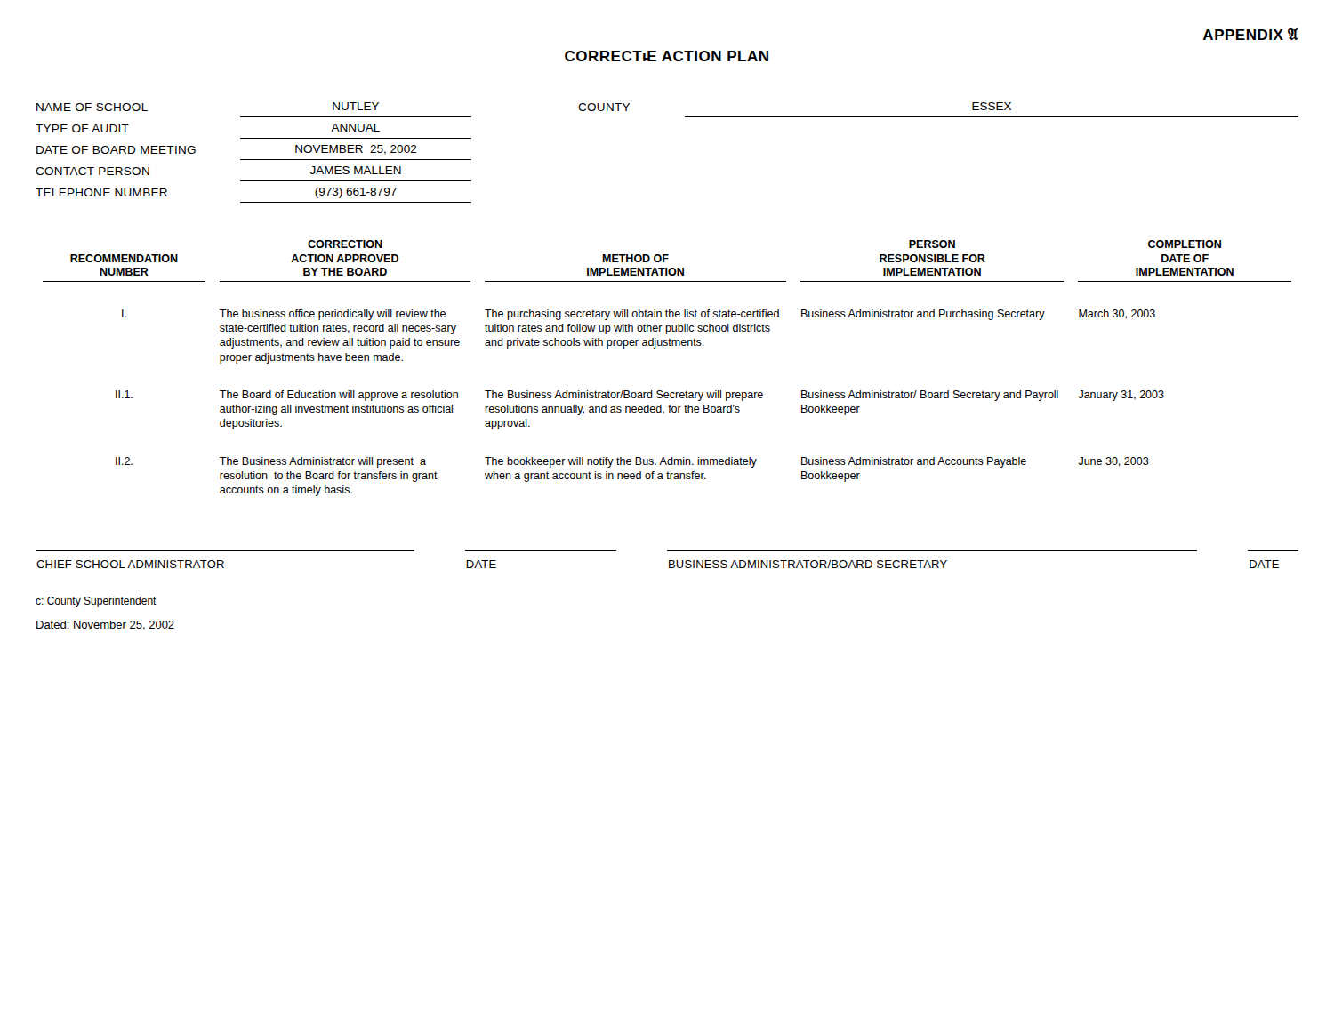APPENDIX 𝔄
CORRECTı̵̵̵E ACTION PLAN
| NAME OF SCHOOL | NUTLEY | | COUNTY | ESSEX |
| TYPE OF AUDIT | ANNUAL | |
| DATE OF BOARD MEETING | NOVEMBER 25, 2002 | |
| CONTACT PERSON | JAMES MALLEN | |
| TELEPHONE NUMBER | (973) 661-8797 | |
| RECOMMENDATION NUMBER | CORRECTION ACTION APPROVED BY THE BOARD | METHOD OF IMPLEMENTATION | PERSON RESPONSIBLE FOR IMPLEMENTATION | COMPLETION DATE OF IMPLEMENTATION |
| --- | --- | --- | --- | --- |
| I. | The business office periodically will review the state-certified tuition rates, record all neces-sary adjustments, and review all tuition paid to ensure proper adjustments have been made. | The purchasing secretary will obtain the list of state-certified tuition rates and follow up with other public school districts and private schools with proper adjustments. | Business Administrator and Purchasing Secretary | March 30, 2003 |
| II.1. | The Board of Education will approve a resolution author-izing all investment institutions as official depositories. | The Business Administrator/Board Secretary will prepare resolutions annually, and as needed, for the Board's approval. | Business Administrator/ Board Secretary and Payroll Bookkeeper | January 31, 2003 |
| II.2. | The Business Administrator will present a resolution to the Board for transfers in grant accounts on a timely basis. | The bookkeeper will notify the Bus. Admin. immediately when a grant account is in need of a transfer. | Business Administrator and Accounts Payable Bookkeeper | June 30, 2003 |
| CHIEF SCHOOL ADMINISTRATOR | | DATE | | BUSINESS ADMINISTRATOR/BOARD SECRETARY | | DATE |
c: County Superintendent
Dated: November 25, 2002